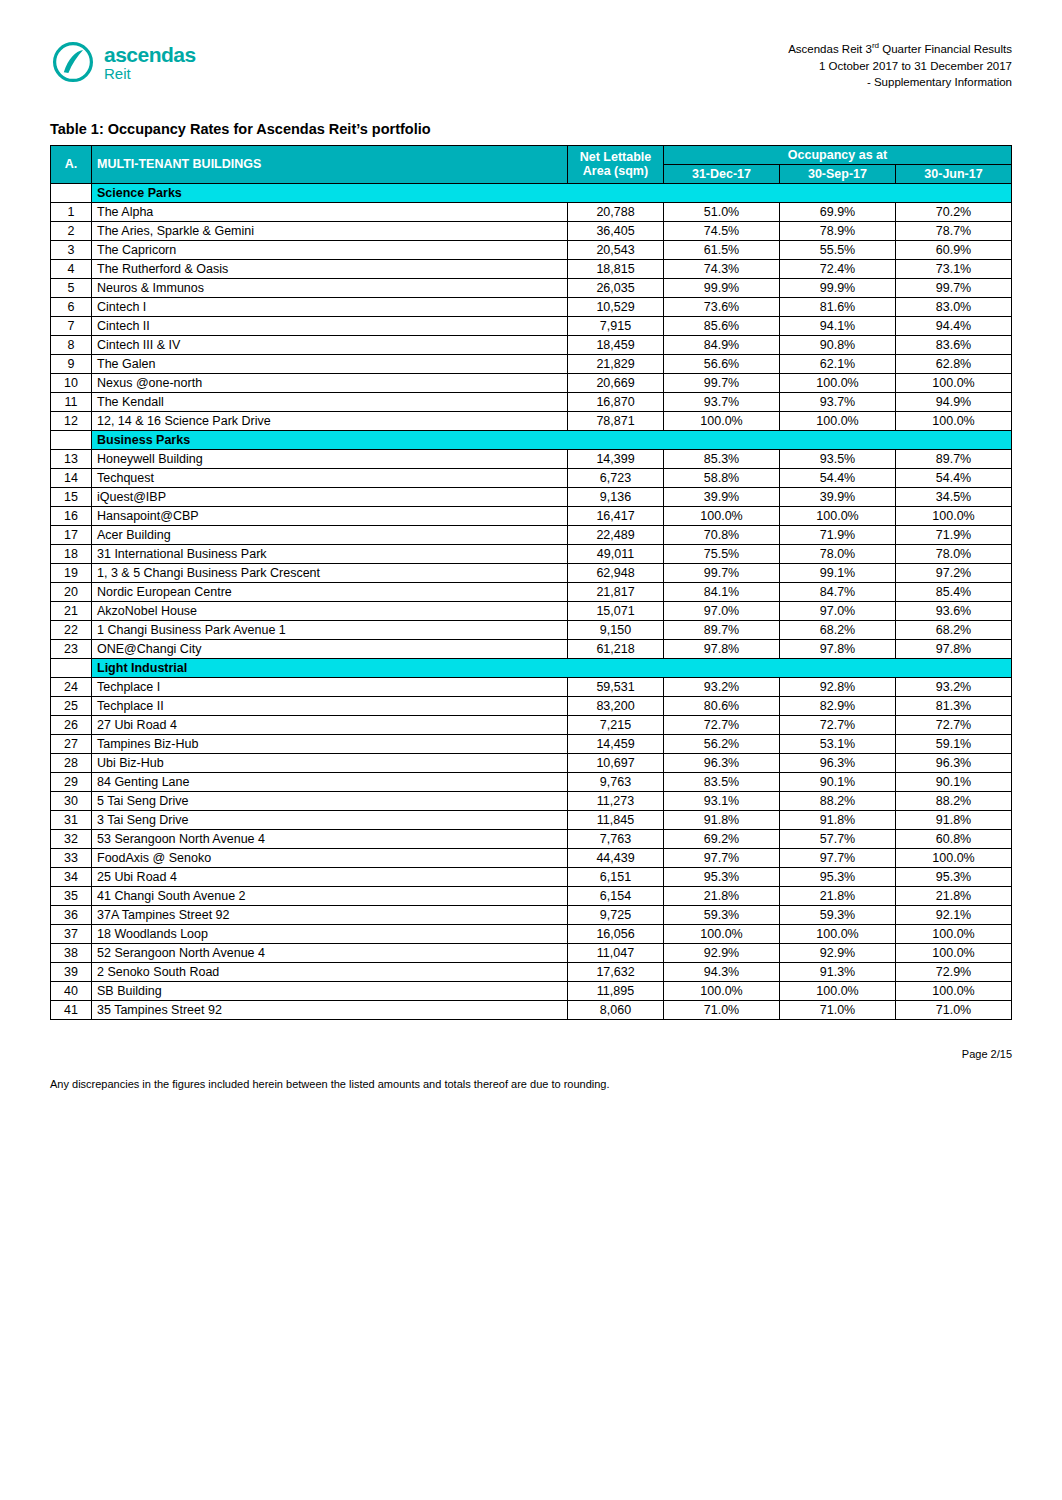ascendas
Reit
Ascendas Reit 3rd Quarter Financial Results
1 October 2017 to 31 December 2017
- Supplementary Information
Table 1: Occupancy Rates for Ascendas Reit’s portfolio
| A. | MULTI-TENANT BUILDINGS | Net Lettable Area (sqm) | Occupancy as at |
| --- | --- | --- | --- |
| 31-Dec-17 | 30-Sep-17 | 30-Jun-17 |
| | Science Parks |
| 1 | The Alpha | 20,788 | 51.0% | 69.9% | 70.2% |
| 2 | The Aries, Sparkle & Gemini | 36,405 | 74.5% | 78.9% | 78.7% |
| 3 | The Capricorn | 20,543 | 61.5% | 55.5% | 60.9% |
| 4 | The Rutherford & Oasis | 18,815 | 74.3% | 72.4% | 73.1% |
| 5 | Neuros & Immunos | 26,035 | 99.9% | 99.9% | 99.7% |
| 6 | Cintech I | 10,529 | 73.6% | 81.6% | 83.0% |
| 7 | Cintech II | 7,915 | 85.6% | 94.1% | 94.4% |
| 8 | Cintech III & IV | 18,459 | 84.9% | 90.8% | 83.6% |
| 9 | The Galen | 21,829 | 56.6% | 62.1% | 62.8% |
| 10 | Nexus @one-north | 20,669 | 99.7% | 100.0% | 100.0% |
| 11 | The Kendall | 16,870 | 93.7% | 93.7% | 94.9% |
| 12 | 12, 14 & 16 Science Park Drive | 78,871 | 100.0% | 100.0% | 100.0% |
| | Business Parks |
| 13 | Honeywell Building | 14,399 | 85.3% | 93.5% | 89.7% |
| 14 | Techquest | 6,723 | 58.8% | 54.4% | 54.4% |
| 15 | iQuest@IBP | 9,136 | 39.9% | 39.9% | 34.5% |
| 16 | Hansapoint@CBP | 16,417 | 100.0% | 100.0% | 100.0% |
| 17 | Acer Building | 22,489 | 70.8% | 71.9% | 71.9% |
| 18 | 31 International Business Park | 49,011 | 75.5% | 78.0% | 78.0% |
| 19 | 1, 3 & 5 Changi Business Park Crescent | 62,948 | 99.7% | 99.1% | 97.2% |
| 20 | Nordic European Centre | 21,817 | 84.1% | 84.7% | 85.4% |
| 21 | AkzoNobel House | 15,071 | 97.0% | 97.0% | 93.6% |
| 22 | 1 Changi Business Park Avenue 1 | 9,150 | 89.7% | 68.2% | 68.2% |
| 23 | ONE@Changi City | 61,218 | 97.8% | 97.8% | 97.8% |
| | Light Industrial |
| 24 | Techplace I | 59,531 | 93.2% | 92.8% | 93.2% |
| 25 | Techplace II | 83,200 | 80.6% | 82.9% | 81.3% |
| 26 | 27 Ubi Road 4 | 7,215 | 72.7% | 72.7% | 72.7% |
| 27 | Tampines Biz-Hub | 14,459 | 56.2% | 53.1% | 59.1% |
| 28 | Ubi Biz-Hub | 10,697 | 96.3% | 96.3% | 96.3% |
| 29 | 84 Genting Lane | 9,763 | 83.5% | 90.1% | 90.1% |
| 30 | 5 Tai Seng Drive | 11,273 | 93.1% | 88.2% | 88.2% |
| 31 | 3 Tai Seng Drive | 11,845 | 91.8% | 91.8% | 91.8% |
| 32 | 53 Serangoon North Avenue 4 | 7,763 | 69.2% | 57.7% | 60.8% |
| 33 | FoodAxis @ Senoko | 44,439 | 97.7% | 97.7% | 100.0% |
| 34 | 25 Ubi Road 4 | 6,151 | 95.3% | 95.3% | 95.3% |
| 35 | 41 Changi South Avenue 2 | 6,154 | 21.8% | 21.8% | 21.8% |
| 36 | 37A Tampines Street 92 | 9,725 | 59.3% | 59.3% | 92.1% |
| 37 | 18 Woodlands Loop | 16,056 | 100.0% | 100.0% | 100.0% |
| 38 | 52 Serangoon North Avenue 4 | 11,047 | 92.9% | 92.9% | 100.0% |
| 39 | 2 Senoko South Road | 17,632 | 94.3% | 91.3% | 72.9% |
| 40 | SB Building | 11,895 | 100.0% | 100.0% | 100.0% |
| 41 | 35 Tampines Street 92 | 8,060 | 71.0% | 71.0% | 71.0% |
Page 2/15
Any discrepancies in the figures included herein between the listed amounts and totals thereof are due to rounding.